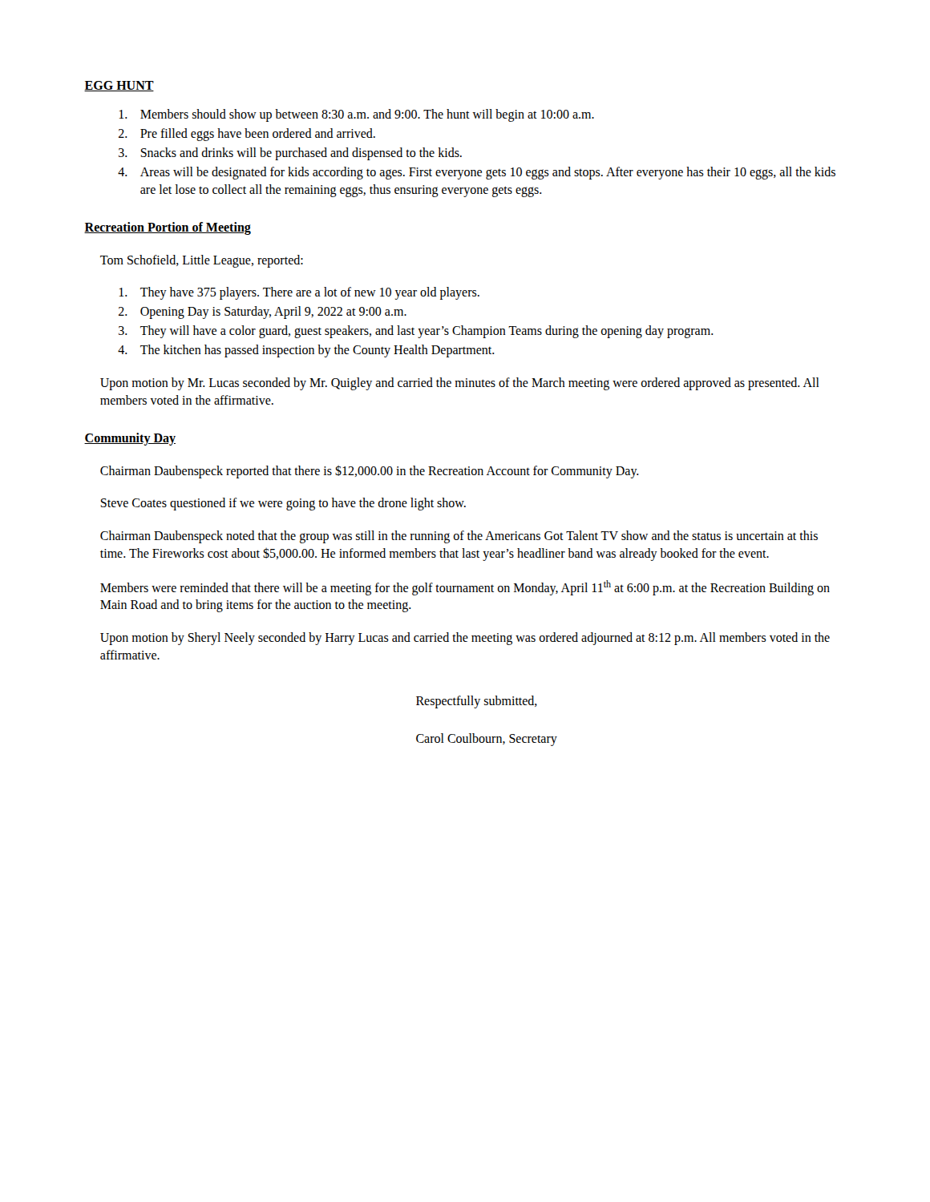EGG HUNT
Members should show up between 8:30 a.m. and 9:00. The hunt will begin at 10:00 a.m.
Pre filled eggs have been ordered and arrived.
Snacks and drinks will be purchased and dispensed to the kids.
Areas will be designated for kids according to ages. First everyone gets 10 eggs and stops. After everyone has their 10 eggs, all the kids are let lose to collect all the remaining eggs, thus ensuring everyone gets eggs.
Recreation Portion of Meeting
Tom Schofield, Little League, reported:
They have 375 players. There are a lot of new 10 year old players.
Opening Day is Saturday, April 9, 2022 at 9:00 a.m.
They will have a color guard, guest speakers, and last year’s Champion Teams during the opening day program.
The kitchen has passed inspection by the County Health Department.
Upon motion by Mr. Lucas seconded by Mr. Quigley and carried the minutes of the March meeting were ordered approved as presented. All members voted in the affirmative.
Community Day
Chairman Daubenspeck reported that there is $12,000.00 in the Recreation Account for Community Day.
Steve Coates questioned if we were going to have the drone light show.
Chairman Daubenspeck noted that the group was still in the running of the Americans Got Talent TV show and the status is uncertain at this time. The Fireworks cost about $5,000.00. He informed members that last year’s headliner band was already booked for the event.
Members were reminded that there will be a meeting for the golf tournament on Monday, April 11th at 6:00 p.m. at the Recreation Building on Main Road and to bring items for the auction to the meeting.
Upon motion by Sheryl Neely seconded by Harry Lucas and carried the meeting was ordered adjourned at 8:12 p.m. All members voted in the affirmative.
Respectfully submitted,
Carol Coulbourn, Secretary